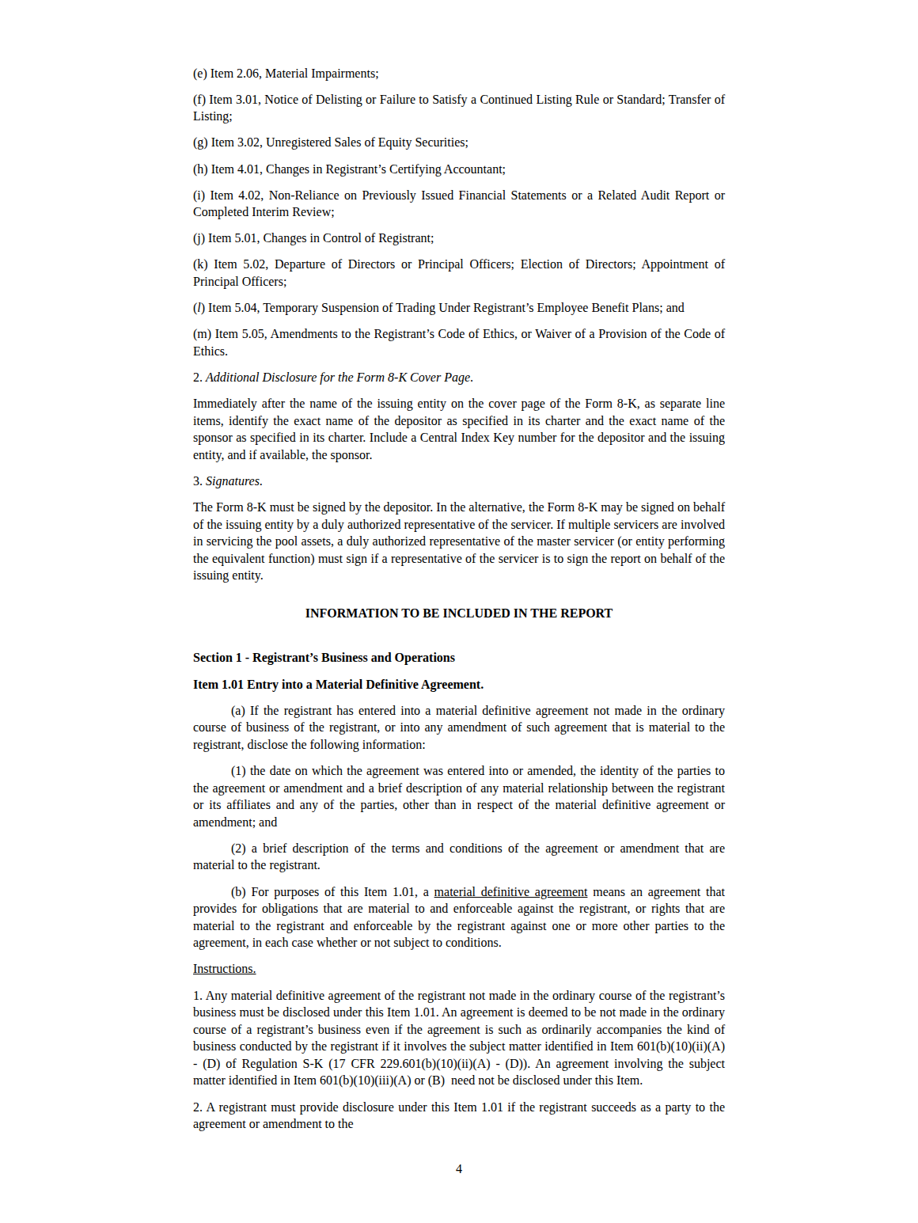(e) Item 2.06, Material Impairments;
(f) Item 3.01, Notice of Delisting or Failure to Satisfy a Continued Listing Rule or Standard; Transfer of Listing;
(g) Item 3.02, Unregistered Sales of Equity Securities;
(h) Item 4.01, Changes in Registrant’s Certifying Accountant;
(i) Item 4.02, Non-Reliance on Previously Issued Financial Statements or a Related Audit Report or Completed Interim Review;
(j) Item 5.01, Changes in Control of Registrant;
(k) Item 5.02, Departure of Directors or Principal Officers; Election of Directors; Appointment of Principal Officers;
(l) Item 5.04, Temporary Suspension of Trading Under Registrant’s Employee Benefit Plans; and
(m) Item 5.05, Amendments to the Registrant’s Code of Ethics, or Waiver of a Provision of the Code of Ethics.
2. Additional Disclosure for the Form 8-K Cover Page.
Immediately after the name of the issuing entity on the cover page of the Form 8-K, as separate line items, identify the exact name of the depositor as specified in its charter and the exact name of the sponsor as specified in its charter. Include a Central Index Key number for the depositor and the issuing entity, and if available, the sponsor.
3. Signatures.
The Form 8-K must be signed by the depositor. In the alternative, the Form 8-K may be signed on behalf of the issuing entity by a duly authorized representative of the servicer. If multiple servicers are involved in servicing the pool assets, a duly authorized representative of the master servicer (or entity performing the equivalent function) must sign if a representative of the servicer is to sign the report on behalf of the issuing entity.
INFORMATION TO BE INCLUDED IN THE REPORT
Section 1 - Registrant’s Business and Operations
Item 1.01 Entry into a Material Definitive Agreement.
(a) If the registrant has entered into a material definitive agreement not made in the ordinary course of business of the registrant, or into any amendment of such agreement that is material to the registrant, disclose the following information:
(1) the date on which the agreement was entered into or amended, the identity of the parties to the agreement or amendment and a brief description of any material relationship between the registrant or its affiliates and any of the parties, other than in respect of the material definitive agreement or amendment; and
(2) a brief description of the terms and conditions of the agreement or amendment that are material to the registrant.
(b) For purposes of this Item 1.01, a material definitive agreement means an agreement that provides for obligations that are material to and enforceable against the registrant, or rights that are material to the registrant and enforceable by the registrant against one or more other parties to the agreement, in each case whether or not subject to conditions.
Instructions.
1. Any material definitive agreement of the registrant not made in the ordinary course of the registrant’s business must be disclosed under this Item 1.01. An agreement is deemed to be not made in the ordinary course of a registrant’s business even if the agreement is such as ordinarily accompanies the kind of business conducted by the registrant if it involves the subject matter identified in Item 601(b)(10)(ii)(A) - (D) of Regulation S-K (17 CFR 229.601(b)(10)(ii)(A) - (D)). An agreement involving the subject matter identified in Item 601(b)(10)(iii)(A) or (B) need not be disclosed under this Item.
2. A registrant must provide disclosure under this Item 1.01 if the registrant succeeds as a party to the agreement or amendment to the
4